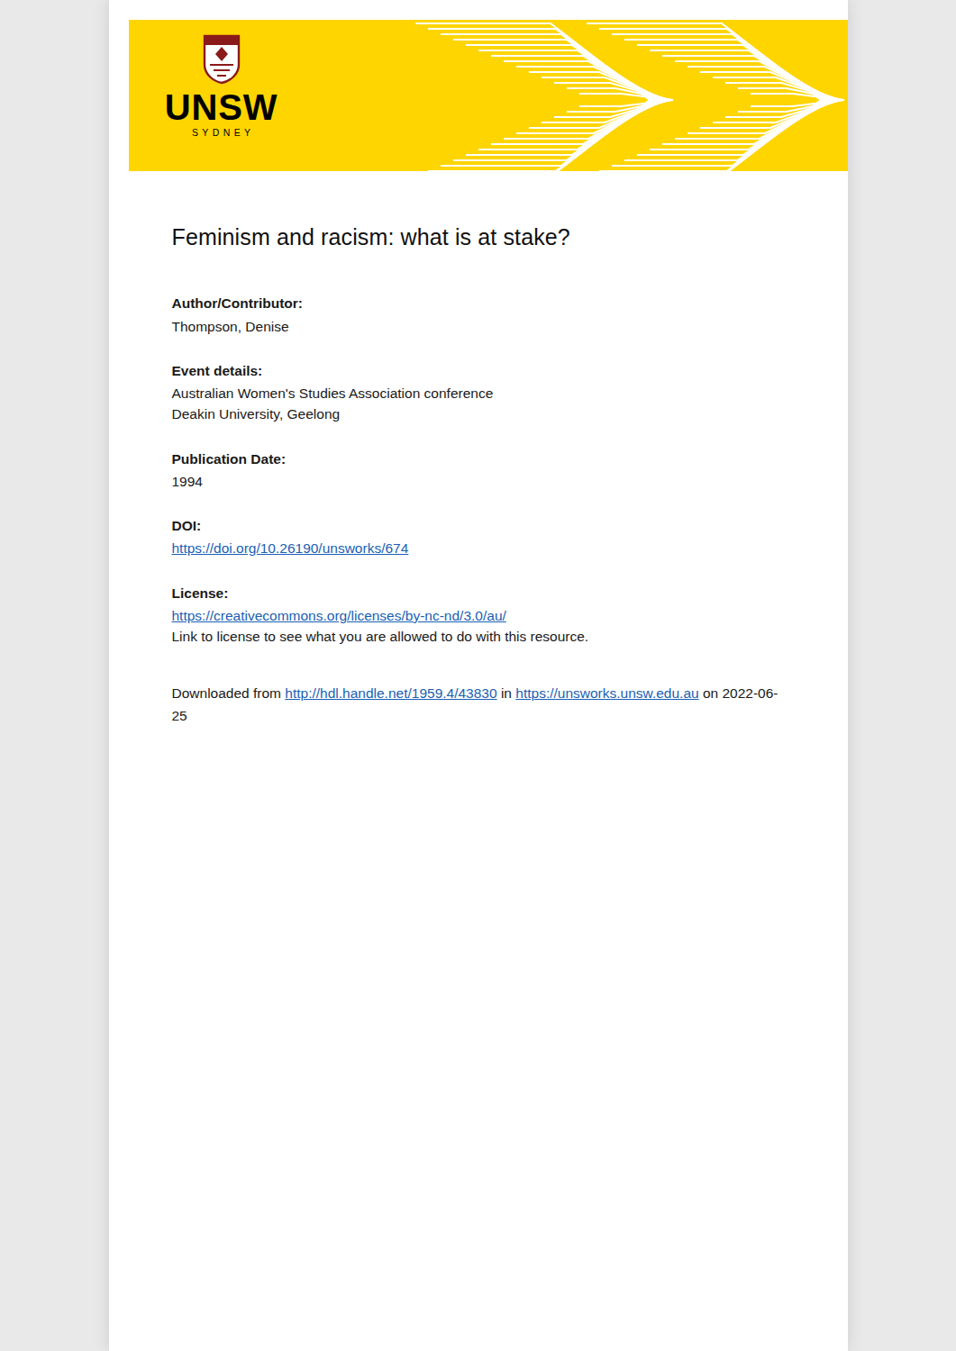UNSW
SYDNEY
Feminism and racism: what is at stake?
Author/Contributor: Thompson, Denise
Event details: Australian Women's Studies Association conference Deakin University, Geelong
Publication Date: 1994
DOI: https://doi.org/10.26190/unsworks/674
License: https://creativecommons.org/licenses/by-nc-nd/3.0/au/ Link to license to see what you are allowed to do with this resource.
Downloaded from http://hdl.handle.net/1959.4/43830 in https://unsworks.unsw.edu.au on 2022-06-25